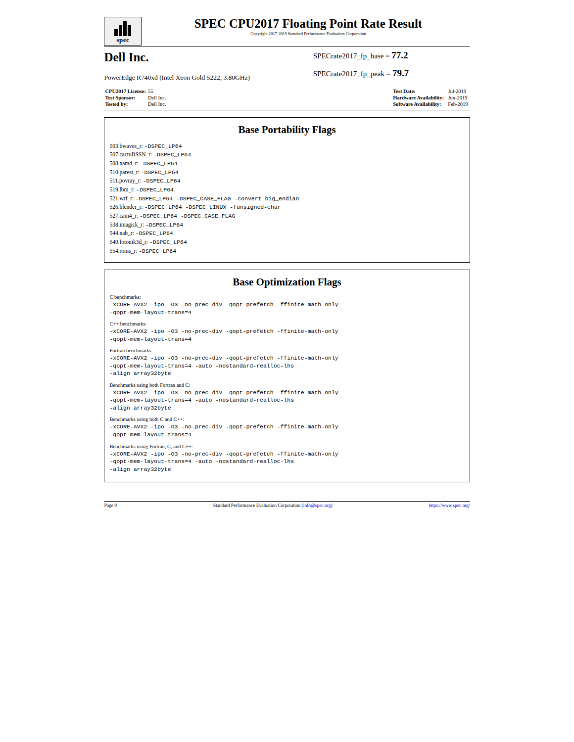spec
SPEC CPU2017 Floating Point Rate Result
Copyright 2017-2019 Standard Performance Evaluation Corporation
Dell Inc.
PowerEdge R740xd (Intel Xeon Gold 5222, 3.80GHz)
SPECrate2017_fp_base = 77.2
SPECrate2017_fp_peak = 79.7
| CPU2017 License: | 55 |
| Test Sponsor: | Dell Inc. |
| Tested by: | Dell Inc. |
| Test Date: | Jul-2019 |
| Hardware Availability: | Jun-2019 |
| Software Availability: | Feb-2019 |
Base Portability Flags
503.bwaves_r: -DSPEC_LP64
507.cactuBSSN_r: -DSPEC_LP64
508.namd_r: -DSPEC_LP64
510.parest_r: -DSPEC_LP64
511.povray_r: -DSPEC_LP64
519.lbm_r: -DSPEC_LP64
521.wrf_r: -DSPEC_LP64 -DSPEC_CASE_FLAG -convert big_endian
526.blender_r: -DSPEC_LP64 -DSPEC_LINUX -funsigned-char
527.cam4_r: -DSPEC_LP64 -DSPEC_CASE_FLAG
538.imagick_r: -DSPEC_LP64
544.nab_r: -DSPEC_LP64
549.fotonik3d_r: -DSPEC_LP64
554.roms_r: -DSPEC_LP64
Base Optimization Flags
C benchmarks:
-xCORE-AVX2 -ipo -O3 -no-prec-div -qopt-prefetch -ffinite-math-only -qopt-mem-layout-trans=4
C++ benchmarks:
-xCORE-AVX2 -ipo -O3 -no-prec-div -qopt-prefetch -ffinite-math-only -qopt-mem-layout-trans=4
Fortran benchmarks:
-xCORE-AVX2 -ipo -O3 -no-prec-div -qopt-prefetch -ffinite-math-only -qopt-mem-layout-trans=4 -auto -nostandard-realloc-lhs -align array32byte
Benchmarks using both Fortran and C:
-xCORE-AVX2 -ipo -O3 -no-prec-div -qopt-prefetch -ffinite-math-only -qopt-mem-layout-trans=4 -auto -nostandard-realloc-lhs -align array32byte
Benchmarks using both C and C++:
-xCORE-AVX2 -ipo -O3 -no-prec-div -qopt-prefetch -ffinite-math-only -qopt-mem-layout-trans=4
Benchmarks using Fortran, C, and C++:
-xCORE-AVX2 -ipo -O3 -no-prec-div -qopt-prefetch -ffinite-math-only -qopt-mem-layout-trans=4 -auto -nostandard-realloc-lhs -align array32byte
Page 9
Standard Performance Evaluation Corporation (info@spec.org)
https://www.spec.org/